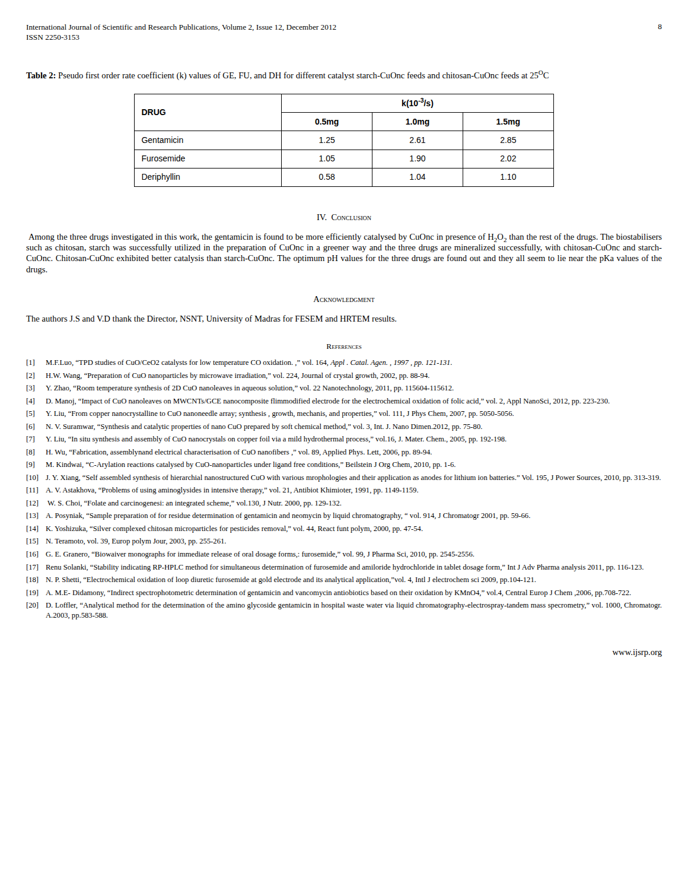International Journal of Scientific and Research Publications, Volume 2, Issue 12, December 2012
ISSN 2250-3153
8
Table 2: Pseudo first order rate coefficient (k) values of GE, FU, and DH for different catalyst starch-CuOnc feeds and chitosan-CuOnc feeds at 25OC
| DRUG | k(10 -3 /s) |
| --- | --- |
| 0.5mg | 1.0mg | 1.5mg |
| Gentamicin | 1.25 | 2.61 | 2.85 |
| Furosemide | 1.05 | 1.90 | 2.02 |
| Deriphyllin | 0.58 | 1.04 | 1.10 |
IV. Conclusion
Among the three drugs investigated in this work, the gentamicin is found to be more efficiently catalysed by CuOnc in presence of H2O2 than the rest of the drugs. The biostabilisers such as chitosan, starch was successfully utilized in the preparation of CuOnc in a greener way and the three drugs are mineralized successfully, with chitosan-CuOnc and starch-CuOnc. Chitosan-CuOnc exhibited better catalysis than starch-CuOnc. The optimum pH values for the three drugs are found out and they all seem to lie near the pKa values of the drugs.
Acknowledgment
The authors J.S and V.D thank the Director, NSNT, University of Madras for FESEM and HRTEM results.
References
[1] M.F.Luo, “TPD studies of CuO/CeO2 catalysts for low temperature CO oxidation. ,” vol. 164, Appl . Catal. Agen. , 1997 , pp. 121-131.
[2] H.W. Wang, “Preparation of CuO nanoparticles by microwave irradiation,” vol. 224, Journal of crystal growth, 2002, pp. 88-94.
[3] Y. Zhao, “Room temperature synthesis of 2D CuO nanoleaves in aqueous solution,” vol. 22 Nanotechnology, 2011, pp. 115604-115612.
[4] D. Manoj, “Impact of CuO nanoleaves on MWCNTs/GCE nanocomposite flimmodified electrode for the electrochemical oxidation of folic acid,” vol. 2, Appl NanoSci, 2012, pp. 223-230.
[5] Y. Liu, “From copper nanocrystalline to CuO nanoneedle array; synthesis , growth, mechanis, and properties,” vol. 111, J Phys Chem, 2007, pp. 5050-5056.
[6] N. V. Suramwar, “Synthesis and catalytic properties of nano CuO prepared by soft chemical method,” vol. 3, Int. J. Nano Dimen.2012, pp. 75-80.
[7] Y. Liu, “In situ synthesis and assembly of CuO nanocrystals on copper foil via a mild hydrothermal process,” vol.16, J. Mater. Chem., 2005, pp. 192-198.
[8] H. Wu, “Fabrication, assemblynand electrical characterisation of CuO nanofibers ,” vol. 89, Applied Phys. Lett, 2006, pp. 89-94.
[9] M. Kindwai, “C-Arylation reactions catalysed by CuO-nanoparticles under ligand free conditions,” Beilstein J Org Chem, 2010, pp. 1-6.
[10] J. Y. Xiang, “Self assembled synthesis of hierarchial nanostructured CuO with various mrophologies and their application as anodes for lithium ion batteries.” Vol. 195, J Power Sources, 2010, pp. 313-319.
[11] A. V. Astakhova, “Problems of using aminoglysides in intensive therapy,” vol. 21, Antibiot Khimioter, 1991, pp. 1149-1159.
[12] W. S. Choi, “Folate and carcinogenesi: an integrated scheme,” vol.130, J Nutr. 2000, pp. 129-132.
[13] A. Posyniak, “Sample preparation of for residue determination of gentamicin and neomycin by liquid chromatography, “ vol. 914, J Chromatogr 2001, pp. 59-66.
[14] K. Yoshizuka, “Silver complexed chitosan microparticles for pesticides removal,” vol. 44, React funt polym, 2000, pp. 47-54.
[15] N. Teramoto, vol. 39, Europ polym Jour, 2003, pp. 255-261.
[16] G. E. Granero, “Biowaiver monographs for immediate release of oral dosage forms,: furosemide,” vol. 99, J Pharma Sci, 2010, pp. 2545-2556.
[17] Renu Solanki, “Stability indicating RP-HPLC method for simultaneous determination of furosemide and amiloride hydrochloride in tablet dosage form,” Int J Adv Pharma analysis 2011, pp. 116-123.
[18] N. P. Shetti, “Electrochemical oxidation of loop diuretic furosemide at gold electrode and its analytical application,”vol. 4, Intl J electrochem sci 2009, pp.104-121.
[19] A. M.E- Didamony, “Indirect spectrophotometric determination of gentamicin and vancomycin antiobiotics based on their oxidation by KMnO4,” vol.4, Central Europ J Chem ,2006, pp.708-722.
[20] D. Loffler, “Analytical method for the determination of the amino glycoside gentamicin in hospital waste water via liquid chromatography-electrospray-tandem mass specrometry,” vol. 1000, Chromatogr. A.2003, pp.583-588.
www.ijsrp.org